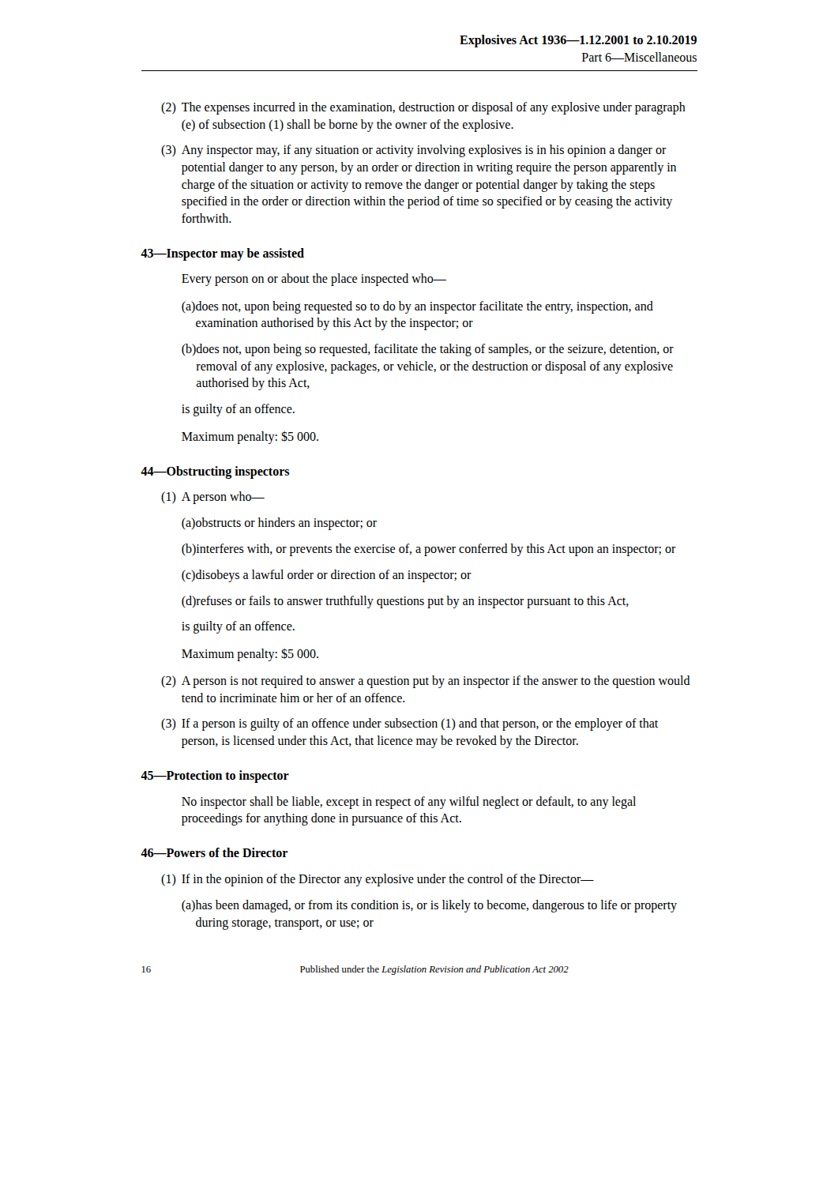Explosives Act 1936—1.12.2001 to 2.10.2019
Part 6—Miscellaneous
(2)
The expenses incurred in the examination, destruction or disposal of any explosive under paragraph (e) of subsection (1) shall be borne by the owner of the explosive.
(3)
Any inspector may, if any situation or activity involving explosives is in his opinion a danger or potential danger to any person, by an order or direction in writing require the person apparently in charge of the situation or activity to remove the danger or potential danger by taking the steps specified in the order or direction within the period of time so specified or by ceasing the activity forthwith.
43—Inspector may be assisted
Every person on or about the place inspected who—
(a)
does not, upon being requested so to do by an inspector facilitate the entry, inspection, and examination authorised by this Act by the inspector; or
(b)
does not, upon being so requested, facilitate the taking of samples, or the seizure, detention, or removal of any explosive, packages, or vehicle, or the destruction or disposal of any explosive authorised by this Act,
is guilty of an offence.
Maximum penalty: $5 000.
44—Obstructing inspectors
(1)
A person who—
(a)
obstructs or hinders an inspector; or
(b)
interferes with, or prevents the exercise of, a power conferred by this Act upon an inspector; or
(c)
disobeys a lawful order or direction of an inspector; or
(d)
refuses or fails to answer truthfully questions put by an inspector pursuant to this Act,
is guilty of an offence.
Maximum penalty: $5 000.
(2)
A person is not required to answer a question put by an inspector if the answer to the question would tend to incriminate him or her of an offence.
(3)
If a person is guilty of an offence under subsection (1) and that person, or the employer of that person, is licensed under this Act, that licence may be revoked by the Director.
45—Protection to inspector
No inspector shall be liable, except in respect of any wilful neglect or default, to any legal proceedings for anything done in pursuance of this Act.
46—Powers of the Director
(1)
If in the opinion of the Director any explosive under the control of the Director—
(a)
has been damaged, or from its condition is, or is likely to become, dangerous to life or property during storage, transport, or use; or
16
Published under the Legislation Revision and Publication Act 2002